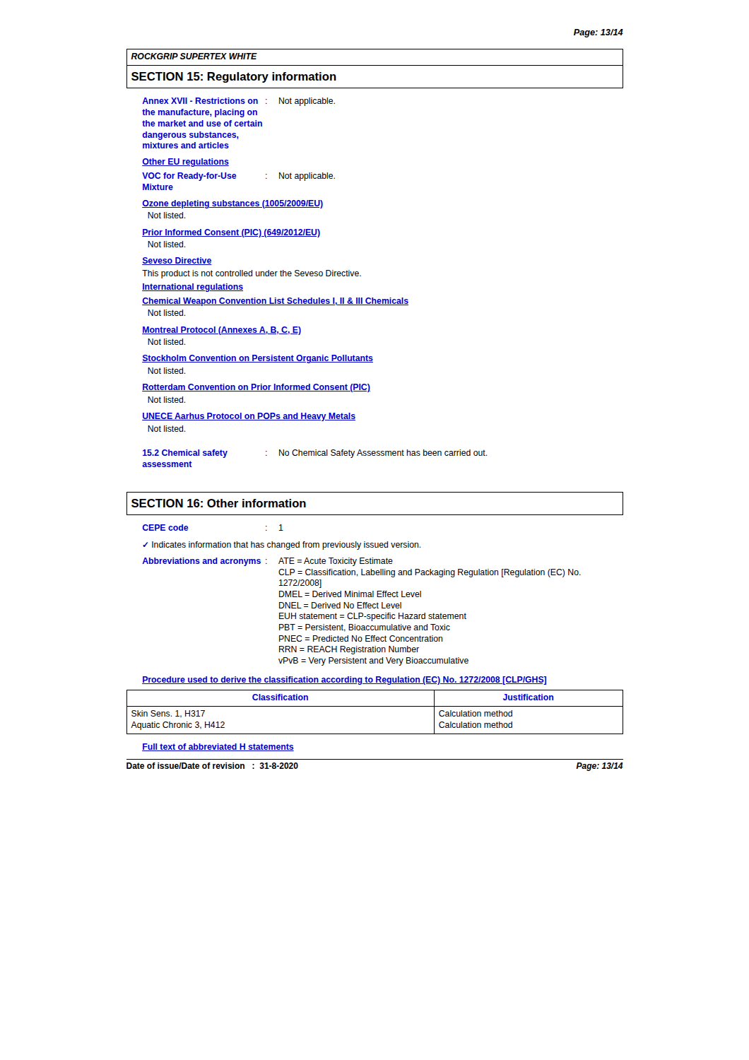Page: 13/14
ROCKGRIP SUPERTEX WHITE
SECTION 15: Regulatory information
Annex XVII - Restrictions on the manufacture, placing on the market and use of certain dangerous substances, mixtures and articles
:
Not applicable.
Other EU regulations
VOC for Ready-for-Use Mixture
:
Not applicable.
Ozone depleting substances (1005/2009/EU)
Not listed.
Prior Informed Consent (PIC) (649/2012/EU)
Not listed.
Seveso Directive
This product is not controlled under the Seveso Directive.
International regulations
Chemical Weapon Convention List Schedules I, II & III Chemicals
Not listed.
Montreal Protocol (Annexes A, B, C, E)
Not listed.
Stockholm Convention on Persistent Organic Pollutants
Not listed.
Rotterdam Convention on Prior Informed Consent (PIC)
Not listed.
UNECE Aarhus Protocol on POPs and Heavy Metals
Not listed.
15.2 Chemical safety assessment
:
No Chemical Safety Assessment has been carried out.
SECTION 16: Other information
CEPE code
:
1
✓Indicates information that has changed from previously issued version.
Abbreviations and acronyms
:
ATE = Acute Toxicity Estimate
CLP = Classification, Labelling and Packaging Regulation [Regulation (EC) No. 1272/2008]
DMEL = Derived Minimal Effect Level
DNEL = Derived No Effect Level
EUH statement = CLP-specific Hazard statement
PBT = Persistent, Bioaccumulative and Toxic
PNEC = Predicted No Effect Concentration
RRN = REACH Registration Number
vPvB = Very Persistent and Very Bioaccumulative
Procedure used to derive the classification according to Regulation (EC) No. 1272/2008 [CLP/GHS]
| Classification | Justification |
| --- | --- |
| Skin Sens. 1, H317 Aquatic Chronic 3, H412 | Calculation method Calculation method |
Full text of abbreviated H statements
Date of issue/Date of revision : 31-8-2020
Page: 13/14